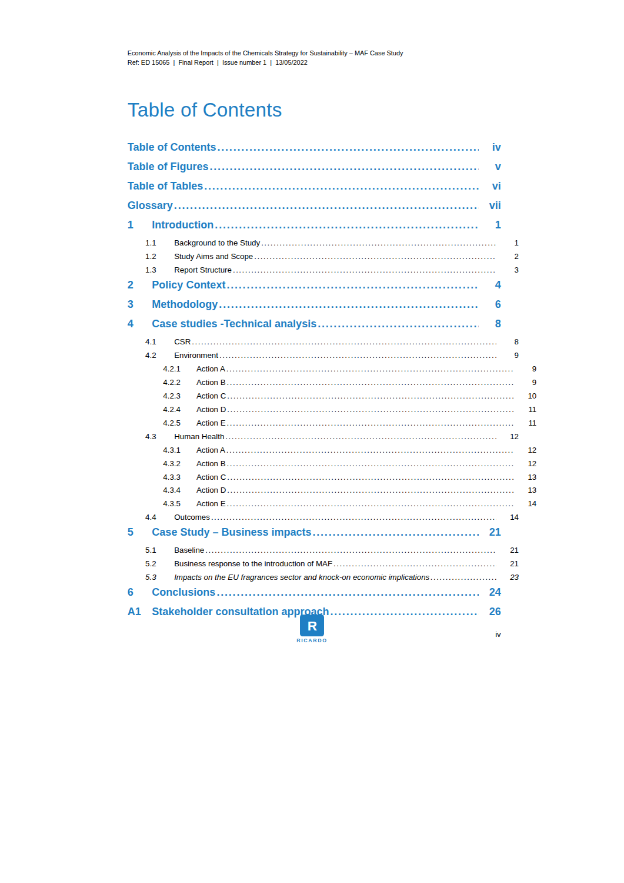Economic Analysis of the Impacts of the Chemicals Strategy for Sustainability – MAF Case Study
Ref: ED 15065 | Final Report | Issue number 1 | 13/05/2022
Table of Contents
Table of Contents .................................................................................................. iv
Table of Figures ..................................................................................................... v
Table of Tables ..................................................................................................... vi
Glossary .............................................................................................................. vii
1 Introduction ....................................................................................................... 1
1.1 Background to the Study ....................................................................................................... 1
1.2 Study Aims and Scope .......................................................................................................... 2
1.3 Report Structure ................................................................................................................ 3
2 Policy Context ................................................................................................... 4
3 Methodology ..................................................................................................... 6
4 Case studies -Technical analysis ....................................................................... 8
4.1 CSR ................................................................................................................................. 8
4.2 Environment ..................................................................................................................... 9
4.2.1 Action A ......................................................................................................................... 9
4.2.2 Action B ......................................................................................................................... 9
4.2.3 Action C ....................................................................................................................... 10
4.2.4 Action D ....................................................................................................................... 11
4.2.5 Action E ....................................................................................................................... 11
4.3 Human Health ............................................................................................................... 12
4.3.1 Action A ....................................................................................................................... 12
4.3.2 Action B ....................................................................................................................... 12
4.3.3 Action C ....................................................................................................................... 13
4.3.4 Action D ....................................................................................................................... 13
4.3.5 Action E ....................................................................................................................... 14
4.4 Outcomes ..................................................................................................................... 14
5 Case Study – Business impacts ....................................................................... 21
5.1 Baseline ......................................................................................................................... 21
5.2 Business response to the introduction of MAF ..................................................................... 21
5.3 Impacts on the EU fragrances sector and knock-on economic implications ........................ 23
6 Conclusions .................................................................................................... 24
A1 Stakeholder consultation approach ............................................................ 26
R RICARDO
iv